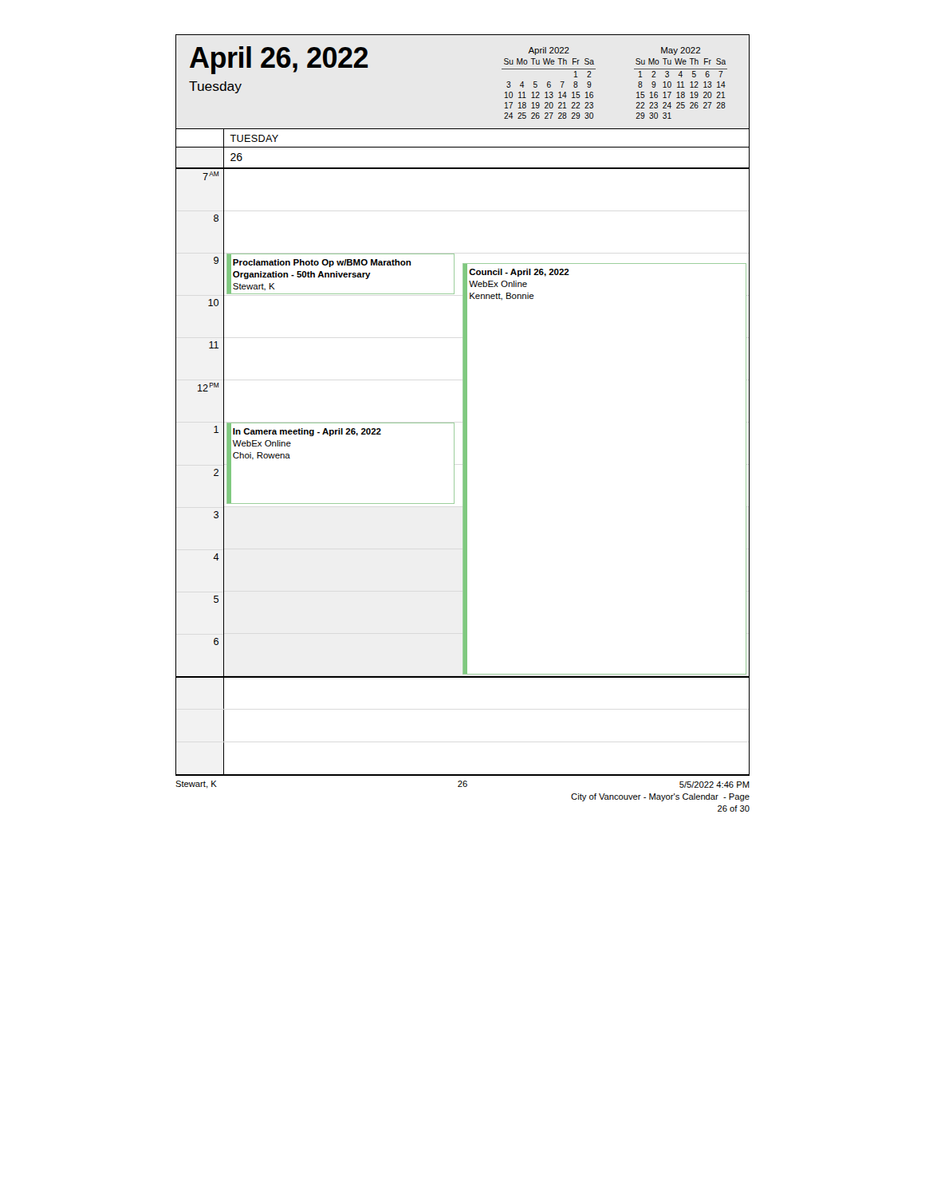April 26, 2022
Tuesday
April 2022
| Su | Mo | Tu | We | Th | Fr | Sa |
| --- | --- | --- | --- | --- | --- | --- |
| | | | | | 1 | 2 |
| 3 | 4 | 5 | 6 | 7 | 8 | 9 |
| 10 | 11 | 12 | 13 | 14 | 15 | 16 |
| 17 | 18 | 19 | 20 | 21 | 22 | 23 |
| 24 | 25 | 26 | 27 | 28 | 29 | 30 |
May 2022
| Su | Mo | Tu | We | Th | Fr | Sa |
| --- | --- | --- | --- | --- | --- | --- |
| 1 | 2 | 3 | 4 | 5 | 6 | 7 |
| 8 | 9 | 10 | 11 | 12 | 13 | 14 |
| 15 | 16 | 17 | 18 | 19 | 20 | 21 |
| 22 | 23 | 24 | 25 | 26 | 27 | 28 |
| 29 | 30 | 31 | | | | |
TUESDAY
26
7AM
8
9
10
11
12PM
1
2
3
4
5
6
Proclamation Photo Op w/BMO Marathon Organization - 50th Anniversary Stewart, K
Council - April 26, 2022 WebEx Online Kennett, Bonnie
In Camera meeting - April 26, 2022 WebEx Online Choi, Rowena
Stewart, K
26
5/5/2022 4:46 PM
City of Vancouver - Mayor's Calendar - Page 26 of 30